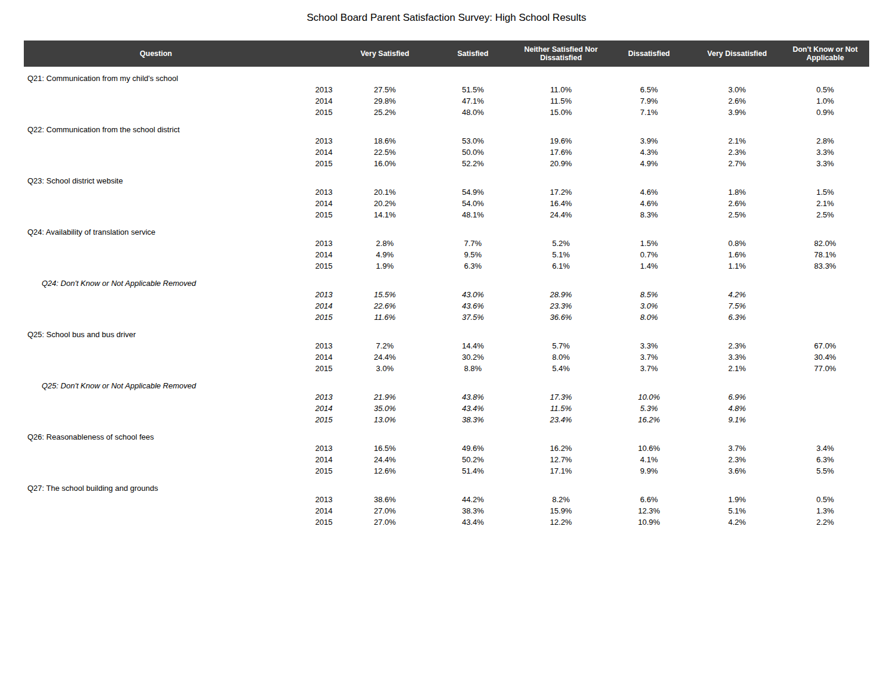School Board Parent Satisfaction Survey: High School Results
| Question | | Very Satisfied | Satisfied | Neither Satisfied Nor Dissatisfied | Dissatisfied | Very Dissatisfied | Don't Know or Not Applicable |
| --- | --- | --- | --- | --- | --- | --- | --- |
| Q21: Communication from my child's school |
| | 2013 | 27.5% | 51.5% | 11.0% | 6.5% | 3.0% | 0.5% |
| | 2014 | 29.8% | 47.1% | 11.5% | 7.9% | 2.6% | 1.0% |
| | 2015 | 25.2% | 48.0% | 15.0% | 7.1% | 3.9% | 0.9% |
| Q22: Communication from the school district |
| | 2013 | 18.6% | 53.0% | 19.6% | 3.9% | 2.1% | 2.8% |
| | 2014 | 22.5% | 50.0% | 17.6% | 4.3% | 2.3% | 3.3% |
| | 2015 | 16.0% | 52.2% | 20.9% | 4.9% | 2.7% | 3.3% |
| Q23: School district website |
| | 2013 | 20.1% | 54.9% | 17.2% | 4.6% | 1.8% | 1.5% |
| | 2014 | 20.2% | 54.0% | 16.4% | 4.6% | 2.6% | 2.1% |
| | 2015 | 14.1% | 48.1% | 24.4% | 8.3% | 2.5% | 2.5% |
| Q24: Availability of translation service |
| | 2013 | 2.8% | 7.7% | 5.2% | 1.5% | 0.8% | 82.0% |
| | 2014 | 4.9% | 9.5% | 5.1% | 0.7% | 1.6% | 78.1% |
| | 2015 | 1.9% | 6.3% | 6.1% | 1.4% | 1.1% | 83.3% |
| Q24: Don't Know or Not Applicable Removed |
| | 2013 | 15.5% | 43.0% | 28.9% | 8.5% | 4.2% | |
| | 2014 | 22.6% | 43.6% | 23.3% | 3.0% | 7.5% | |
| | 2015 | 11.6% | 37.5% | 36.6% | 8.0% | 6.3% | |
| Q25: School bus and bus driver |
| | 2013 | 7.2% | 14.4% | 5.7% | 3.3% | 2.3% | 67.0% |
| | 2014 | 24.4% | 30.2% | 8.0% | 3.7% | 3.3% | 30.4% |
| | 2015 | 3.0% | 8.8% | 5.4% | 3.7% | 2.1% | 77.0% |
| Q25: Don't Know or Not Applicable Removed |
| | 2013 | 21.9% | 43.8% | 17.3% | 10.0% | 6.9% | |
| | 2014 | 35.0% | 43.4% | 11.5% | 5.3% | 4.8% | |
| | 2015 | 13.0% | 38.3% | 23.4% | 16.2% | 9.1% | |
| Q26: Reasonableness of school fees |
| | 2013 | 16.5% | 49.6% | 16.2% | 10.6% | 3.7% | 3.4% |
| | 2014 | 24.4% | 50.2% | 12.7% | 4.1% | 2.3% | 6.3% |
| | 2015 | 12.6% | 51.4% | 17.1% | 9.9% | 3.6% | 5.5% |
| Q27: The school building and grounds |
| | 2013 | 38.6% | 44.2% | 8.2% | 6.6% | 1.9% | 0.5% |
| | 2014 | 27.0% | 38.3% | 15.9% | 12.3% | 5.1% | 1.3% |
| | 2015 | 27.0% | 43.4% | 12.2% | 10.9% | 4.2% | 2.2% |